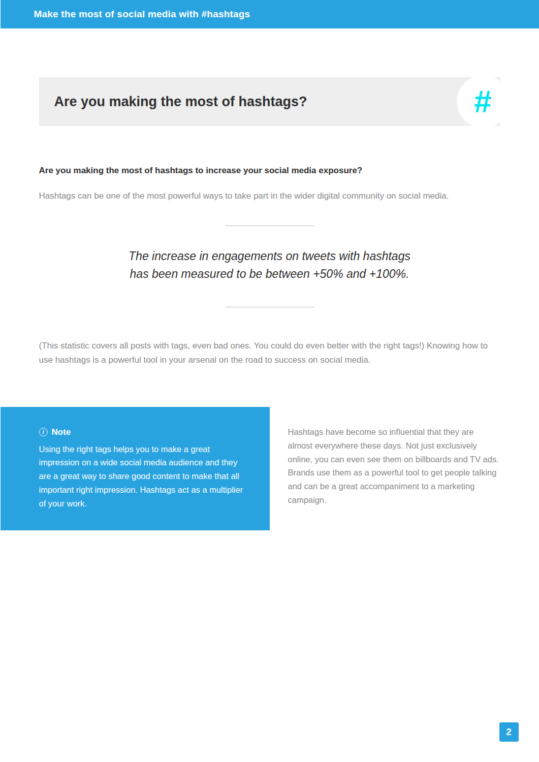Make the most of social media with #hashtags
Are you making the most of hashtags?
#
Are you making the most of hashtags to increase your social media exposure?
Hashtags can be one of the most powerful ways to take part in the wider digital community on social media.
The increase in engagements on tweets with hashtags
has been measured to be between +50% and +100%.
(This statistic covers all posts with tags, even bad ones. You could do even better with the right tags!) Knowing how to use hashtags is a powerful tool in your arsenal on the road to success on social media.
i Note
Using the right tags helps you to make a great impression on a wide social media audience and they are a great way to share good content to make that all important right impression. Hashtags act as a multiplier of your work.
Hashtags have become so influential that they are almost everywhere these days. Not just exclusively online, you can even see them on billboards and TV ads. Brands use them as a powerful tool to get people talking and can be a great accompaniment to a marketing campaign.
2